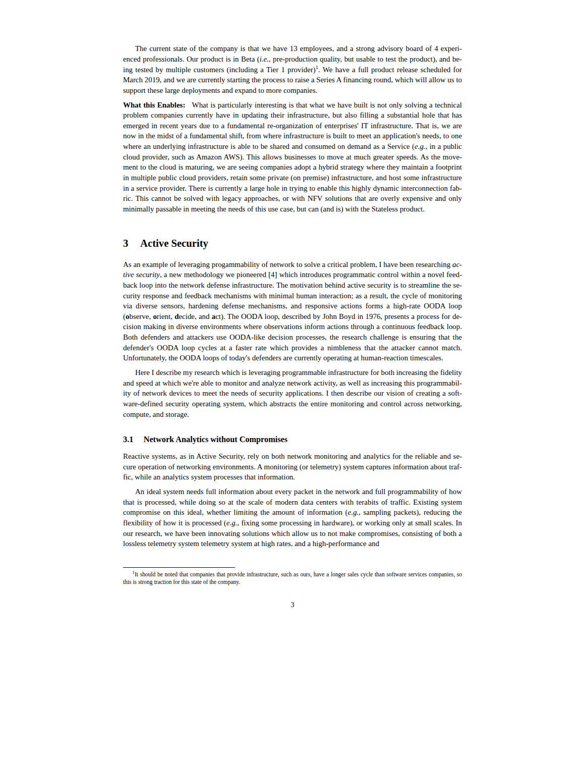The current state of the company is that we have 13 employees, and a strong advisory board of 4 experienced professionals. Our product is in Beta (i.e., pre-production quality, but usable to test the product), and being tested by multiple customers (including a Tier 1 provider)1. We have a full product release scheduled for March 2019, and we are currently starting the process to raise a Series A financing round, which will allow us to support these large deployments and expand to more companies.
What this Enables: What is particularly interesting is that what we have built is not only solving a technical problem companies currently have in updating their infrastructure, but also filling a substantial hole that has emerged in recent years due to a fundamental re-organization of enterprises' IT infrastructure. That is, we are now in the midst of a fundamental shift, from where infrastructure is built to meet an application's needs, to one where an underlying infrastructure is able to be shared and consumed on demand as a Service (e.g., in a public cloud provider, such as Amazon AWS). This allows businesses to move at much greater speeds. As the movement to the cloud is maturing, we are seeing companies adopt a hybrid strategy where they maintain a footprint in multiple public cloud providers, retain some private (on premise) infrastructure, and host some infrastructure in a service provider. There is currently a large hole in trying to enable this highly dynamic interconnection fabric. This cannot be solved with legacy approaches, or with NFV solutions that are overly expensive and only minimally passable in meeting the needs of this use case, but can (and is) with the Stateless product.
3 Active Security
As an example of leveraging progammability of network to solve a critical problem, I have been researching active security, a new methodology we pioneered [4] which introduces programmatic control within a novel feedback loop into the network defense infrastructure. The motivation behind active security is to streamline the security response and feedback mechanisms with minimal human interaction; as a result, the cycle of monitoring via diverse sensors, hardening defense mechanisms, and responsive actions forms a high-rate OODA loop (observe, orient, decide, and act). The OODA loop, described by John Boyd in 1976, presents a process for decision making in diverse environments where observations inform actions through a continuous feedback loop. Both defenders and attackers use OODA-like decision processes, the research challenge is ensuring that the defender's OODA loop cycles at a faster rate which provides a nimbleness that the attacker cannot match. Unfortunately, the OODA loops of today's defenders are currently operating at human-reaction timescales.
Here I describe my research which is leveraging programmable infrastructure for both increasing the fidelity and speed at which we're able to monitor and analyze network activity, as well as increasing this programmability of network devices to meet the needs of security applications. I then describe our vision of creating a software-defined security operating system, which abstracts the entire monitoring and control across networking, compute, and storage.
3.1 Network Analytics without Compromises
Reactive systems, as in Active Security, rely on both network monitoring and analytics for the reliable and secure operation of networking environments. A monitoring (or telemetry) system captures information about traffic, while an analytics system processes that information.
An ideal system needs full information about every packet in the network and full programmability of how that is processed, while doing so at the scale of modern data centers with terabits of traffic. Existing system compromise on this ideal, whether limiting the amount of information (e.g., sampling packets), reducing the flexibility of how it is processed (e.g., fixing some processing in hardware), or working only at small scales. In our research, we have been innovating solutions which allow us to not make compromises, consisting of both a lossless telemetry system telemetry system at high rates, and a high-performance and
1It should be noted that companies that provide infrastructure, such as ours, have a longer sales cycle than software services companies, so this is strong traction for this state of the company.
3